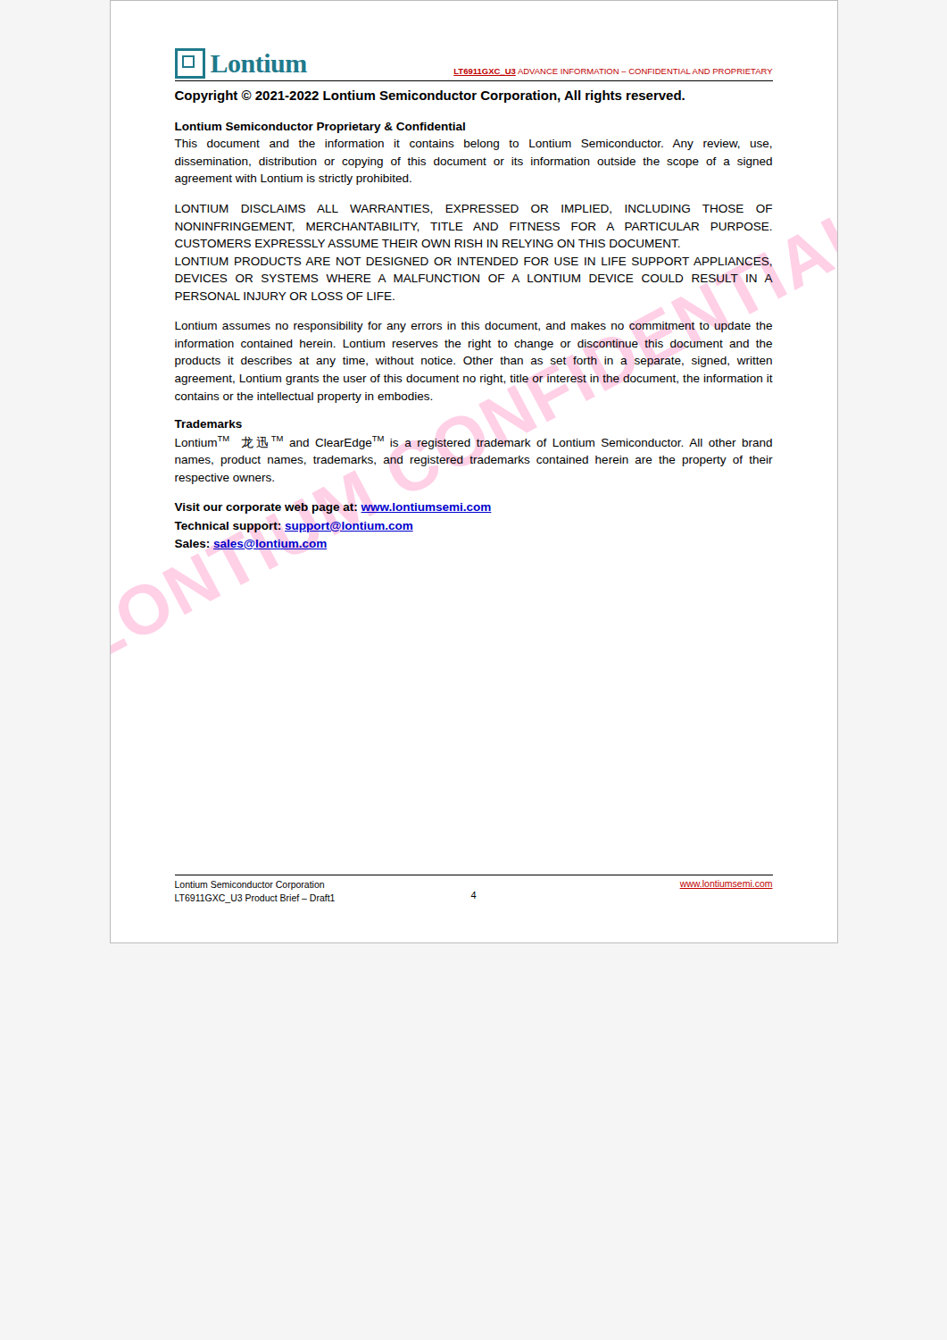LONTIUM CONFIDENTIAL
Lontium
LT6911GXC_U3 ADVANCE INFORMATION – CONFIDENTIAL AND PROPRIETARY
Copyright © 2021-2022 Lontium Semiconductor Corporation, All rights reserved.
Lontium Semiconductor Proprietary & Confidential
This document and the information it contains belong to Lontium Semiconductor. Any review, use, dissemination, distribution or copying of this document or its information outside the scope of a signed agreement with Lontium is strictly prohibited.
LONTIUM DISCLAIMS ALL WARRANTIES, EXPRESSED OR IMPLIED, INCLUDING THOSE OF NONINFRINGEMENT, MERCHANTABILITY, TITLE AND FITNESS FOR A PARTICULAR PURPOSE. CUSTOMERS EXPRESSLY ASSUME THEIR OWN RISH IN RELYING ON THIS DOCUMENT.
LONTIUM PRODUCTS ARE NOT DESIGNED OR INTENDED FOR USE IN LIFE SUPPORT APPLIANCES, DEVICES OR SYSTEMS WHERE A MALFUNCTION OF A LONTIUM DEVICE COULD RESULT IN A PERSONAL INJURY OR LOSS OF LIFE.
Lontium assumes no responsibility for any errors in this document, and makes no commitment to update the information contained herein. Lontium reserves the right to change or discontinue this document and the products it describes at any time, without notice. Other than as set forth in a separate, signed, written agreement, Lontium grants the user of this document no right, title or interest in the document, the information it contains or the intellectual property in embodies.
Trademarks
LontiumTM 龙迅TM and ClearEdgeTM is a registered trademark of Lontium Semiconductor. All other brand names, product names, trademarks, and registered trademarks contained herein are the property of their respective owners.
Visit our corporate web page at: www.lontiumsemi.com
Technical support: support@lontium.com
Sales: sales@lontium.com
Lontium Semiconductor Corporation
LT6911GXC_U3 Product Brief – Draft1
4
www.lontiumsemi.com